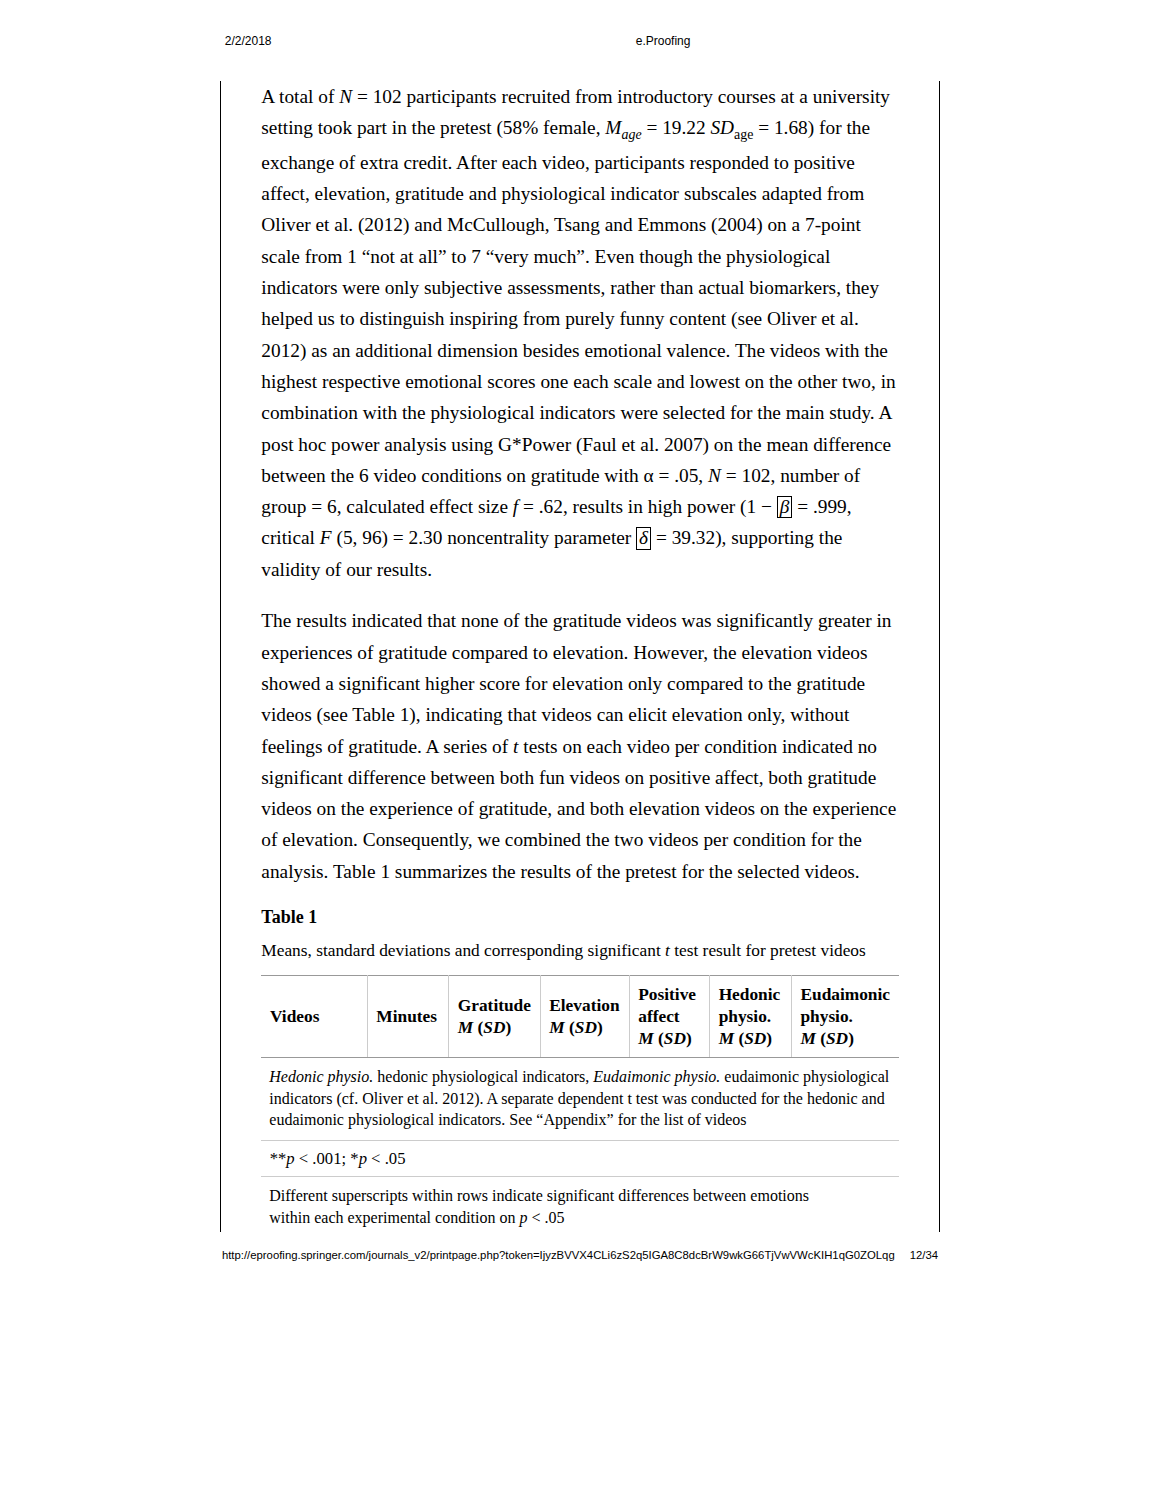2/2/2018
e.Proofing
A total of N = 102 participants recruited from introductory courses at a university setting took part in the pretest (58% female, Mage = 19.22 SD age = 1.68) for the exchange of extra credit. After each video, participants responded to positive affect, elevation, gratitude and physiological indicator subscales adapted from Oliver et al. (2012) and McCullough, Tsang and Emmons (2004) on a 7-point scale from 1 “not at all” to 7 “very much”. Even though the physiological indicators were only subjective assessments, rather than actual biomarkers, they helped us to distinguish inspiring from purely funny content (see Oliver et al. 2012) as an additional dimension besides emotional valence. The videos with the highest respective emotional scores one each scale and lowest on the other two, in combination with the physiological indicators were selected for the main study. A post hoc power analysis using G*Power (Faul et al. 2007) on the mean difference between the 6 video conditions on gratitude with α = .05, N = 102, number of group = 6, calculated effect size f = .62, results in high power (1 − β = .999, critical F (5, 96) = 2.30 noncentrality parameter δ = 39.32), supporting the validity of our results.
The results indicated that none of the gratitude videos was significantly greater in experiences of gratitude compared to elevation. However, the elevation videos showed a significant higher score for elevation only compared to the gratitude videos (see Table 1), indicating that videos can elicit elevation only, without feelings of gratitude. A series of t tests on each video per condition indicated no significant difference between both fun videos on positive affect, both gratitude videos on the experience of gratitude, and both elevation videos on the experience of elevation. Consequently, we combined the two videos per condition for the analysis. Table 1 summarizes the results of the pretest for the selected videos.
Table 1
Means, standard deviations and corresponding significant t test result for pretest videos
| Videos | Minutes | Gratitude M ( SD ) | Elevation M ( SD ) | Positive affect M ( SD ) | Hedonic physio. M ( SD ) | Eudaimonic physio. M ( SD ) |
| --- | --- | --- | --- | --- | --- | --- |
| Hedonic physio. hedonic physiological indicators, Eudaimonic physio. eudaimonic physiological indicators (cf. Oliver et al. 2012). A separate dependent t test was conducted for the hedonic and eudaimonic physiological indicators. See “Appendix” for the list of videos |
| ** p < .001; * p < .05 |
| Different superscripts within rows indicate significant differences between emotions within each experimental condition on p < .05 |
http://eproofing.springer.com/journals_v2/printpage.php?token=IjyzBVVX4CLi6zS2q5IGA8C8dcBrW9wkG66TjVwVWcKIH1qG0ZOLqg
12/34